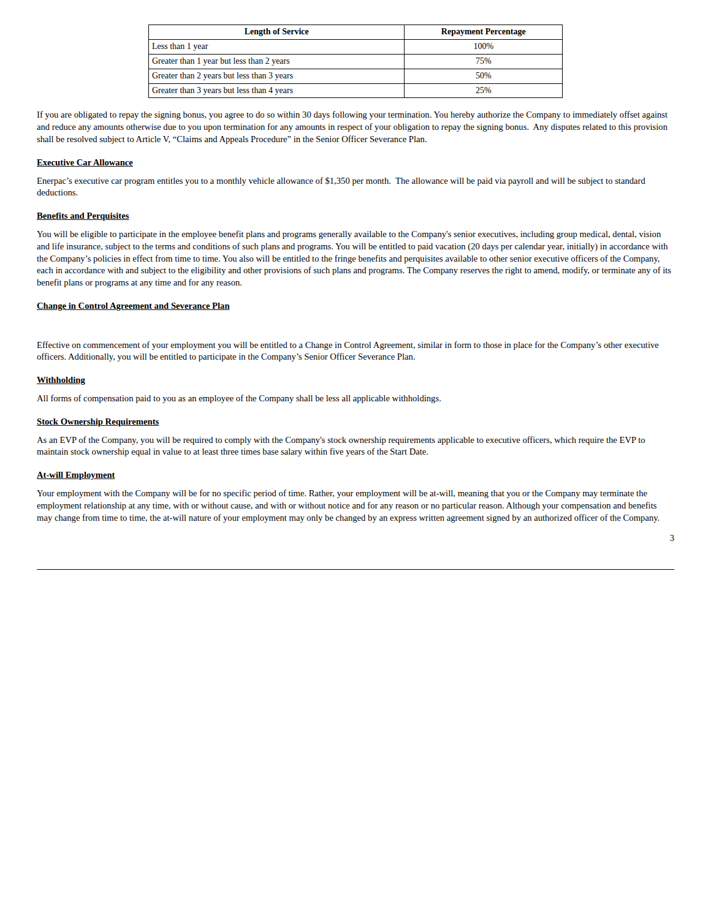| Length of Service | Repayment Percentage |
| --- | --- |
| Less than 1 year | 100% |
| Greater than 1 year but less than 2 years | 75% |
| Greater than 2 years but less than 3 years | 50% |
| Greater than 3 years but less than 4 years | 25% |
If you are obligated to repay the signing bonus, you agree to do so within 30 days following your termination. You hereby authorize the Company to immediately offset against and reduce any amounts otherwise due to you upon termination for any amounts in respect of your obligation to repay the signing bonus. Any disputes related to this provision shall be resolved subject to Article V, “Claims and Appeals Procedure” in the Senior Officer Severance Plan.
Executive Car Allowance
Enerpac’s executive car program entitles you to a monthly vehicle allowance of $1,350 per month. The allowance will be paid via payroll and will be subject to standard deductions.
Benefits and Perquisites
You will be eligible to participate in the employee benefit plans and programs generally available to the Company's senior executives, including group medical, dental, vision and life insurance, subject to the terms and conditions of such plans and programs. You will be entitled to paid vacation (20 days per calendar year, initially) in accordance with the Company’s policies in effect from time to time. You also will be entitled to the fringe benefits and perquisites available to other senior executive officers of the Company, each in accordance with and subject to the eligibility and other provisions of such plans and programs. The Company reserves the right to amend, modify, or terminate any of its benefit plans or programs at any time and for any reason.
Change in Control Agreement and Severance Plan
Effective on commencement of your employment you will be entitled to a Change in Control Agreement, similar in form to those in place for the Company’s other executive officers. Additionally, you will be entitled to participate in the Company’s Senior Officer Severance Plan.
Withholding
All forms of compensation paid to you as an employee of the Company shall be less all applicable withholdings.
Stock Ownership Requirements
As an EVP of the Company, you will be required to comply with the Company's stock ownership requirements applicable to executive officers, which require the EVP to maintain stock ownership equal in value to at least three times base salary within five years of the Start Date.
At-will Employment
Your employment with the Company will be for no specific period of time. Rather, your employment will be at-will, meaning that you or the Company may terminate the employment relationship at any time, with or without cause, and with or without notice and for any reason or no particular reason. Although your compensation and benefits may change from time to time, the at-will nature of your employment may only be changed by an express written agreement signed by an authorized officer of the Company.
3